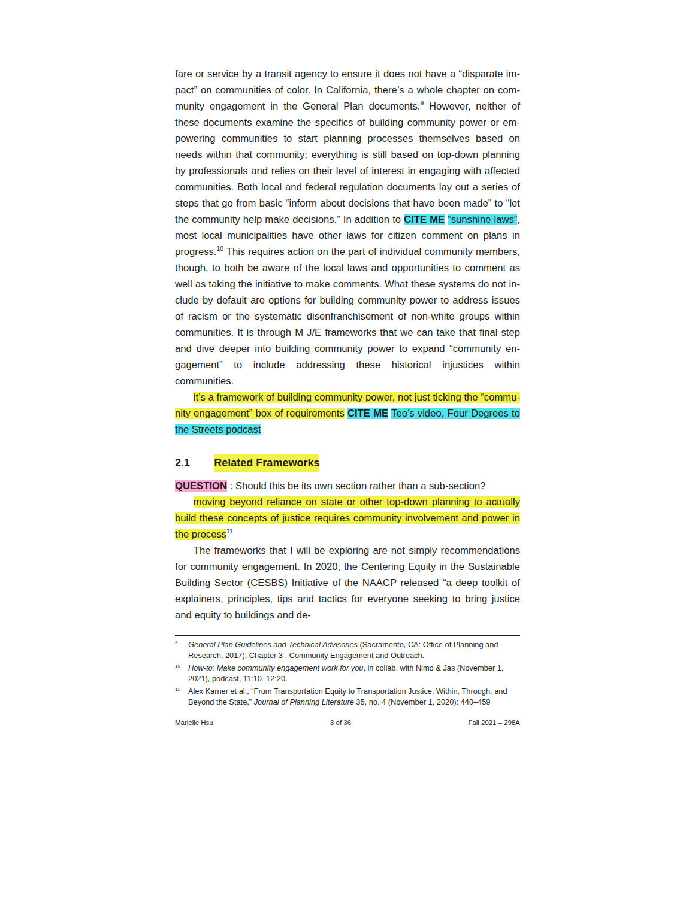fare or service by a transit agency to ensure it does not have a “disparate impact” on communities of color. In California, there’s a whole chapter on community engagement in the General Plan documents.9 However, neither of these documents examine the specifics of building community power or empowering communities to start planning processes themselves based on needs within that community; everything is still based on top-down planning by professionals and relies on their level of interest in engaging with affected communities. Both local and federal regulation documents lay out a series of steps that go from basic “inform about decisions that have been made” to “let the community help make decisions.” In addition to CITE ME “sunshine laws”, most local municipalities have other laws for citizen comment on plans in progress.10 This requires action on the part of individual community members, though, to both be aware of the local laws and opportunities to comment as well as taking the initiative to make comments. What these systems do not include by default are options for building community power to address issues of racism or the systematic disenfranchisement of non-white groups within communities. It is through M J/E frameworks that we can take that final step and dive deeper into building community power to expand “community engagement” to include addressing these historical injustices within communities.
it’s a framework of building community power, not just ticking the “community engagement” box of requirements CITE ME Teo’s video, Four Degrees to the Streets podcast
2.1 Related Frameworks
QUESTION : Should this be its own section rather than a sub-section?
moving beyond reliance on state or other top-down planning to actually build these concepts of justice requires community involvement and power in the process11
The frameworks that I will be exploring are not simply recommendations for community engagement. In 2020, the Centering Equity in the Sustainable Building Sector (CESBS) Initiative of the NAACP released “a deep toolkit of explainers, principles, tips and tactics for everyone seeking to bring justice and equity to buildings and de-
9
General Plan Guidelines and Technical Advisories (Sacramento, CA: Office of Planning and Research, 2017), Chapter 3 : Community Engagement and Outreach.
10
How-to: Make community engagement work for you, in collab. with Nimo & Jas (November 1, 2021), podcast, 11:10–12:20.
11
Alex Karner et al., “From Transportation Equity to Transportation Justice: Within, Through, and Beyond the State,” Journal of Planning Literature 35, no. 4 (November 1, 2020): 440–459
Marielle Hsu
3 of 36
Fall 2021 – 298A